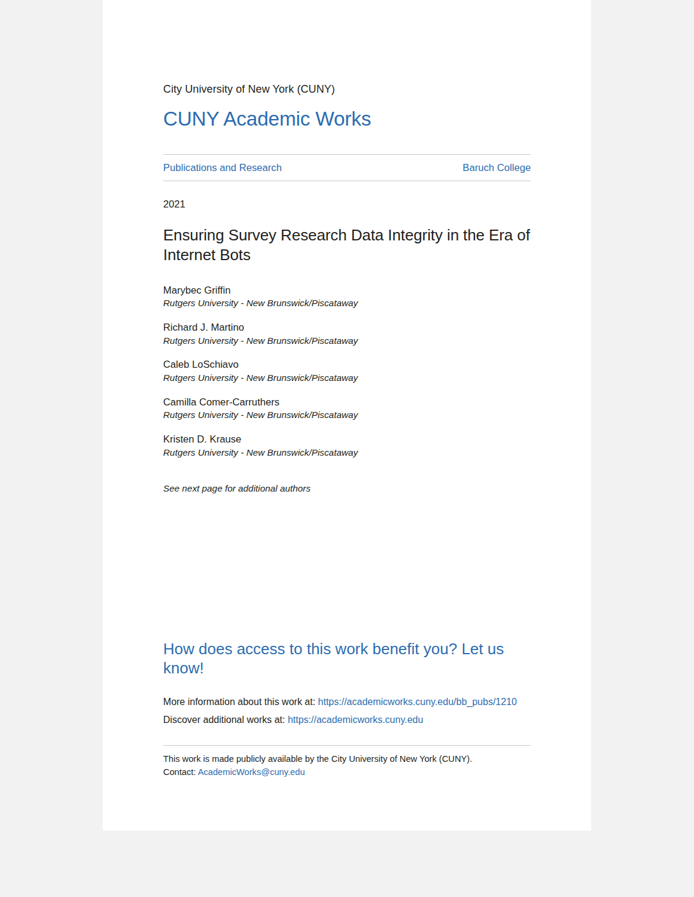City University of New York (CUNY)
CUNY Academic Works
Publications and Research
Baruch College
2021
Ensuring Survey Research Data Integrity in the Era of Internet Bots
Marybec Griffin
Rutgers University - New Brunswick/Piscataway
Richard J. Martino
Rutgers University - New Brunswick/Piscataway
Caleb LoSchiavo
Rutgers University - New Brunswick/Piscataway
Camilla Comer-Carruthers
Rutgers University - New Brunswick/Piscataway
Kristen D. Krause
Rutgers University - New Brunswick/Piscataway
See next page for additional authors
How does access to this work benefit you? Let us know!
More information about this work at: https://academicworks.cuny.edu/bb_pubs/1210
Discover additional works at: https://academicworks.cuny.edu
This work is made publicly available by the City University of New York (CUNY).
Contact: AcademicWorks@cuny.edu